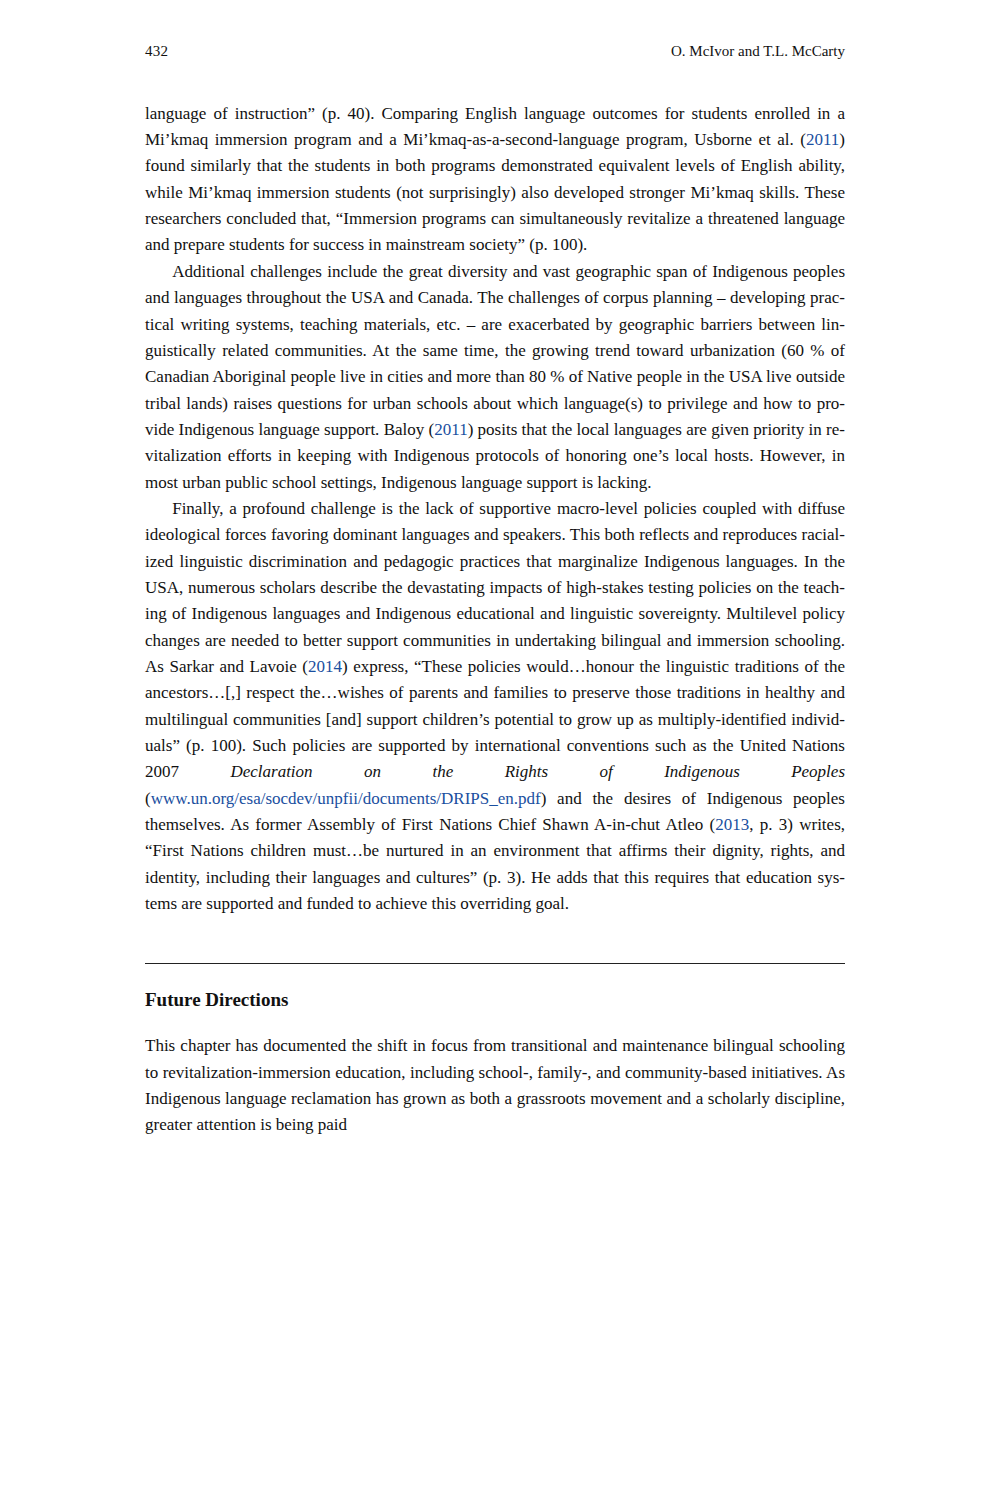432 O. McIvor and T.L. McCarty
language of instruction” (p. 40). Comparing English language outcomes for students enrolled in a Mi’kmaq immersion program and a Mi’kmaq-as-a-second-language program, Usborne et al. (2011) found similarly that the students in both programs demonstrated equivalent levels of English ability, while Mi’kmaq immersion students (not surprisingly) also developed stronger Mi’kmaq skills. These researchers concluded that, “Immersion programs can simultaneously revitalize a threatened language and prepare students for success in mainstream society” (p. 100).
Additional challenges include the great diversity and vast geographic span of Indigenous peoples and languages throughout the USA and Canada. The challenges of corpus planning – developing practical writing systems, teaching materials, etc. – are exacerbated by geographic barriers between linguistically related communities. At the same time, the growing trend toward urbanization (60 % of Canadian Aboriginal people live in cities and more than 80 % of Native people in the USA live outside tribal lands) raises questions for urban schools about which language(s) to privilege and how to provide Indigenous language support. Baloy (2011) posits that the local languages are given priority in revitalization efforts in keeping with Indigenous protocols of honoring one’s local hosts. However, in most urban public school settings, Indigenous language support is lacking.
Finally, a profound challenge is the lack of supportive macro-level policies coupled with diffuse ideological forces favoring dominant languages and speakers. This both reflects and reproduces racialized linguistic discrimination and pedagogic practices that marginalize Indigenous languages. In the USA, numerous scholars describe the devastating impacts of high-stakes testing policies on the teaching of Indigenous languages and Indigenous educational and linguistic sovereignty. Multilevel policy changes are needed to better support communities in undertaking bilingual and immersion schooling. As Sarkar and Lavoie (2014) express, “These policies would…honour the linguistic traditions of the ancestors…[,] respect the…wishes of parents and families to preserve those traditions in healthy and multilingual communities [and] support children’s potential to grow up as multiply-identified individuals” (p. 100). Such policies are supported by international conventions such as the United Nations 2007 Declaration on the Rights of Indigenous Peoples (www.un.org/esa/socdev/unpfii/documents/DRIPS_en.pdf) and the desires of Indigenous peoples themselves. As former Assembly of First Nations Chief Shawn A-in-chut Atleo (2013, p. 3) writes, “First Nations children must…be nurtured in an environment that affirms their dignity, rights, and identity, including their languages and cultures” (p. 3). He adds that this requires that education systems are supported and funded to achieve this overriding goal.
Future Directions
This chapter has documented the shift in focus from transitional and maintenance bilingual schooling to revitalization-immersion education, including school-, family-, and community-based initiatives. As Indigenous language reclamation has grown as both a grassroots movement and a scholarly discipline, greater attention is being paid